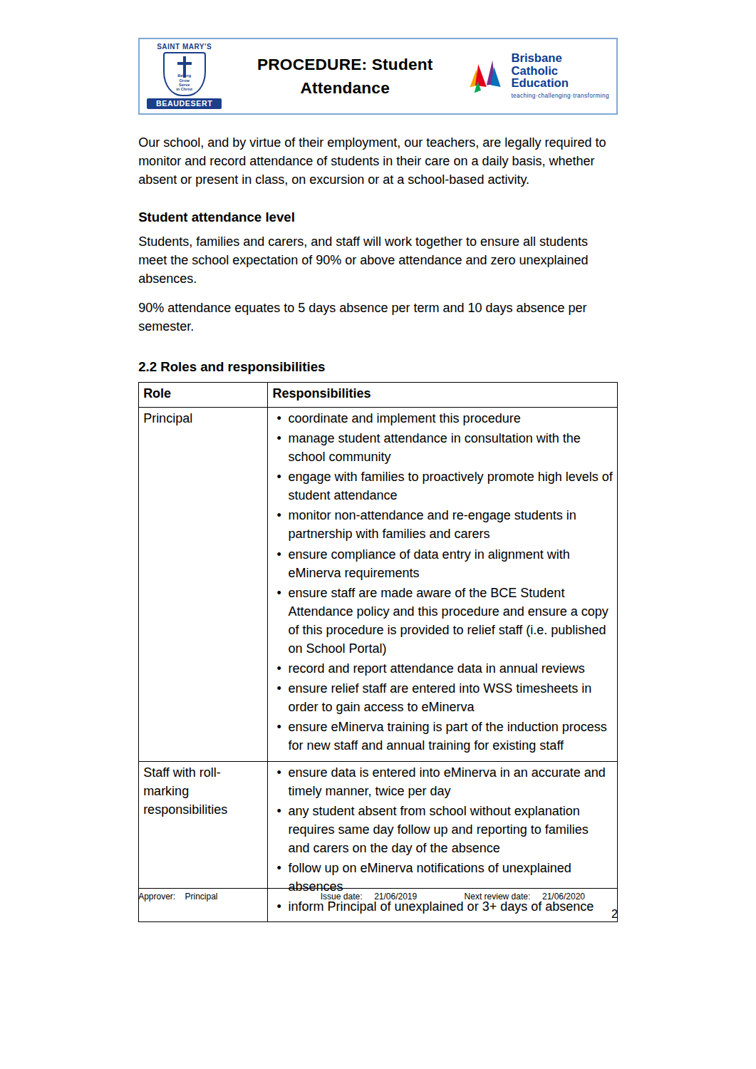SAINT MARY'S
Belong
Grow
Serve
in Christ
BEAUDESERT
PROCEDURE: Student Attendance
Brisbane
Catholic
Education
teaching·challenging·transforming
Our school, and by virtue of their employment, our teachers, are legally required to monitor and record attendance of students in their care on a daily basis, whether absent or present in class, on excursion or at a school-based activity.
Student attendance level
Students, families and carers, and staff will work together to ensure all students meet the school expectation of 90% or above attendance and zero unexplained absences.
90% attendance equates to 5 days absence per term and 10 days absence per semester.
2.2 Roles and responsibilities
| Role | Responsibilities |
| --- | --- |
| Principal | coordinate and implement this procedure manage student attendance in consultation with the school community engage with families to proactively promote high levels of student attendance monitor non-attendance and re-engage students in partnership with families and carers ensure compliance of data entry in alignment with eMinerva requirements ensure staff are made aware of the BCE Student Attendance policy and this procedure and ensure a copy of this procedure is provided to relief staff (i.e. published on School Portal) record and report attendance data in annual reviews ensure relief staff are entered into WSS timesheets in order to gain access to eMinerva ensure eMinerva training is part of the induction process for new staff and annual training for existing staff |
| Staff with roll-marking responsibilities | ensure data is entered into eMinerva in an accurate and timely manner, twice per day any student absent from school without explanation requires same day follow up and reporting to families and carers on the day of the absence follow up on eMinerva notifications of unexplained absences inform Principal of unexplained or 3+ days of absence |
Approver: Principal
Issue date: 21/06/2019
Next review date: 21/06/2020
2